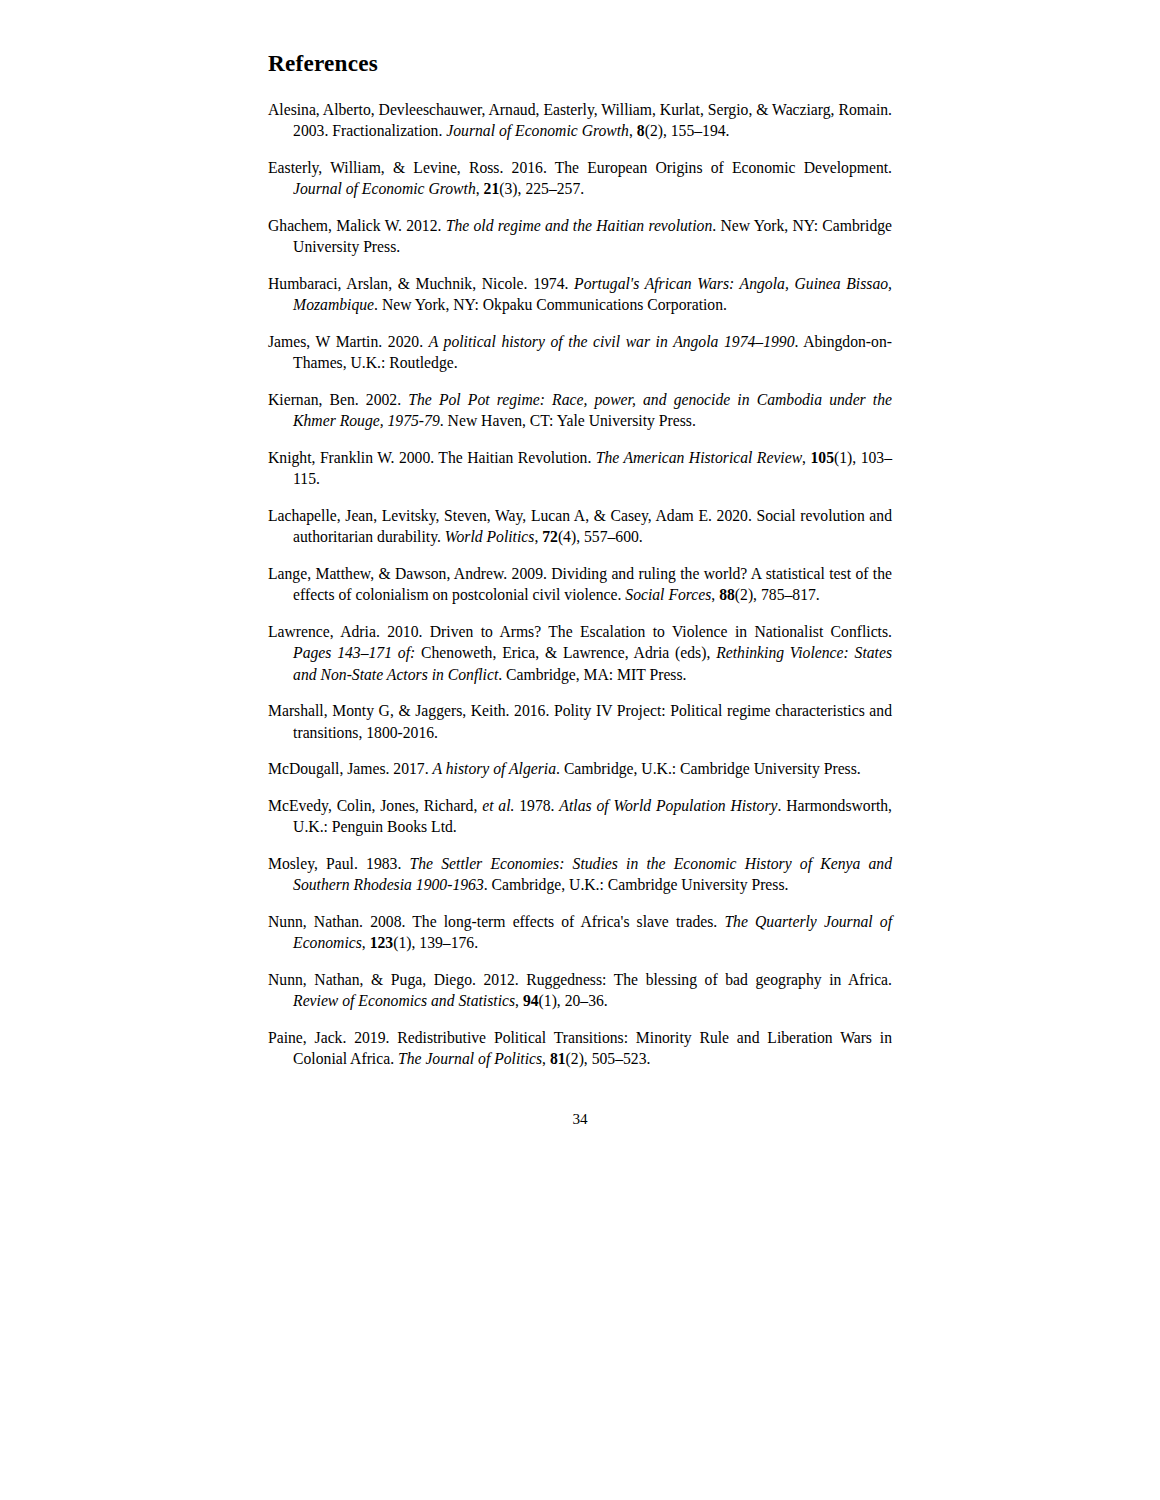References
Alesina, Alberto, Devleeschauwer, Arnaud, Easterly, William, Kurlat, Sergio, & Wacziarg, Romain. 2003. Fractionalization. Journal of Economic Growth, 8(2), 155–194.
Easterly, William, & Levine, Ross. 2016. The European Origins of Economic Development. Journal of Economic Growth, 21(3), 225–257.
Ghachem, Malick W. 2012. The old regime and the Haitian revolution. New York, NY: Cambridge University Press.
Humbaraci, Arslan, & Muchnik, Nicole. 1974. Portugal's African Wars: Angola, Guinea Bissao, Mozambique. New York, NY: Okpaku Communications Corporation.
James, W Martin. 2020. A political history of the civil war in Angola 1974–1990. Abingdon-on-Thames, U.K.: Routledge.
Kiernan, Ben. 2002. The Pol Pot regime: Race, power, and genocide in Cambodia under the Khmer Rouge, 1975-79. New Haven, CT: Yale University Press.
Knight, Franklin W. 2000. The Haitian Revolution. The American Historical Review, 105(1), 103–115.
Lachapelle, Jean, Levitsky, Steven, Way, Lucan A, & Casey, Adam E. 2020. Social revolution and authoritarian durability. World Politics, 72(4), 557–600.
Lange, Matthew, & Dawson, Andrew. 2009. Dividing and ruling the world? A statistical test of the effects of colonialism on postcolonial civil violence. Social Forces, 88(2), 785–817.
Lawrence, Adria. 2010. Driven to Arms? The Escalation to Violence in Nationalist Conflicts. Pages 143–171 of: Chenoweth, Erica, & Lawrence, Adria (eds), Rethinking Violence: States and Non-State Actors in Conflict. Cambridge, MA: MIT Press.
Marshall, Monty G, & Jaggers, Keith. 2016. Polity IV Project: Political regime characteristics and transitions, 1800-2016.
McDougall, James. 2017. A history of Algeria. Cambridge, U.K.: Cambridge University Press.
McEvedy, Colin, Jones, Richard, et al. 1978. Atlas of World Population History. Harmondsworth, U.K.: Penguin Books Ltd.
Mosley, Paul. 1983. The Settler Economies: Studies in the Economic History of Kenya and Southern Rhodesia 1900-1963. Cambridge, U.K.: Cambridge University Press.
Nunn, Nathan. 2008. The long-term effects of Africa's slave trades. The Quarterly Journal of Economics, 123(1), 139–176.
Nunn, Nathan, & Puga, Diego. 2012. Ruggedness: The blessing of bad geography in Africa. Review of Economics and Statistics, 94(1), 20–36.
Paine, Jack. 2019. Redistributive Political Transitions: Minority Rule and Liberation Wars in Colonial Africa. The Journal of Politics, 81(2), 505–523.
34